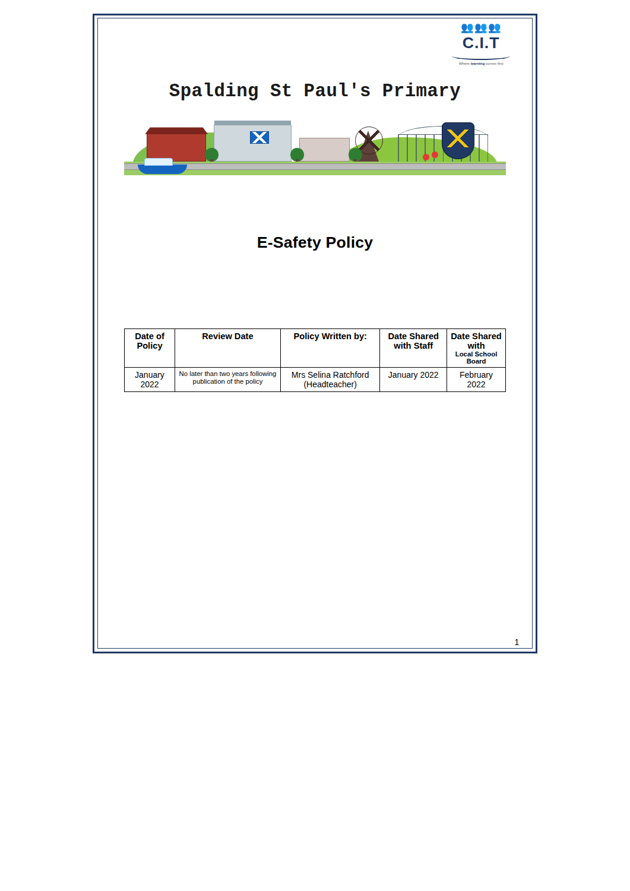👥👥👥
C.I.T
Where learning comes first
Spalding St Paul's Primary
E-Safety Policy
| Date of Policy | Review Date | Policy Written by: | Date Shared with Staff | Date Shared with Local School Board |
| --- | --- | --- | --- | --- |
| January 2022 | No later than two years following publication of the policy | Mrs Selina Ratchford (Headteacher) | January 2022 | February 2022 |
1